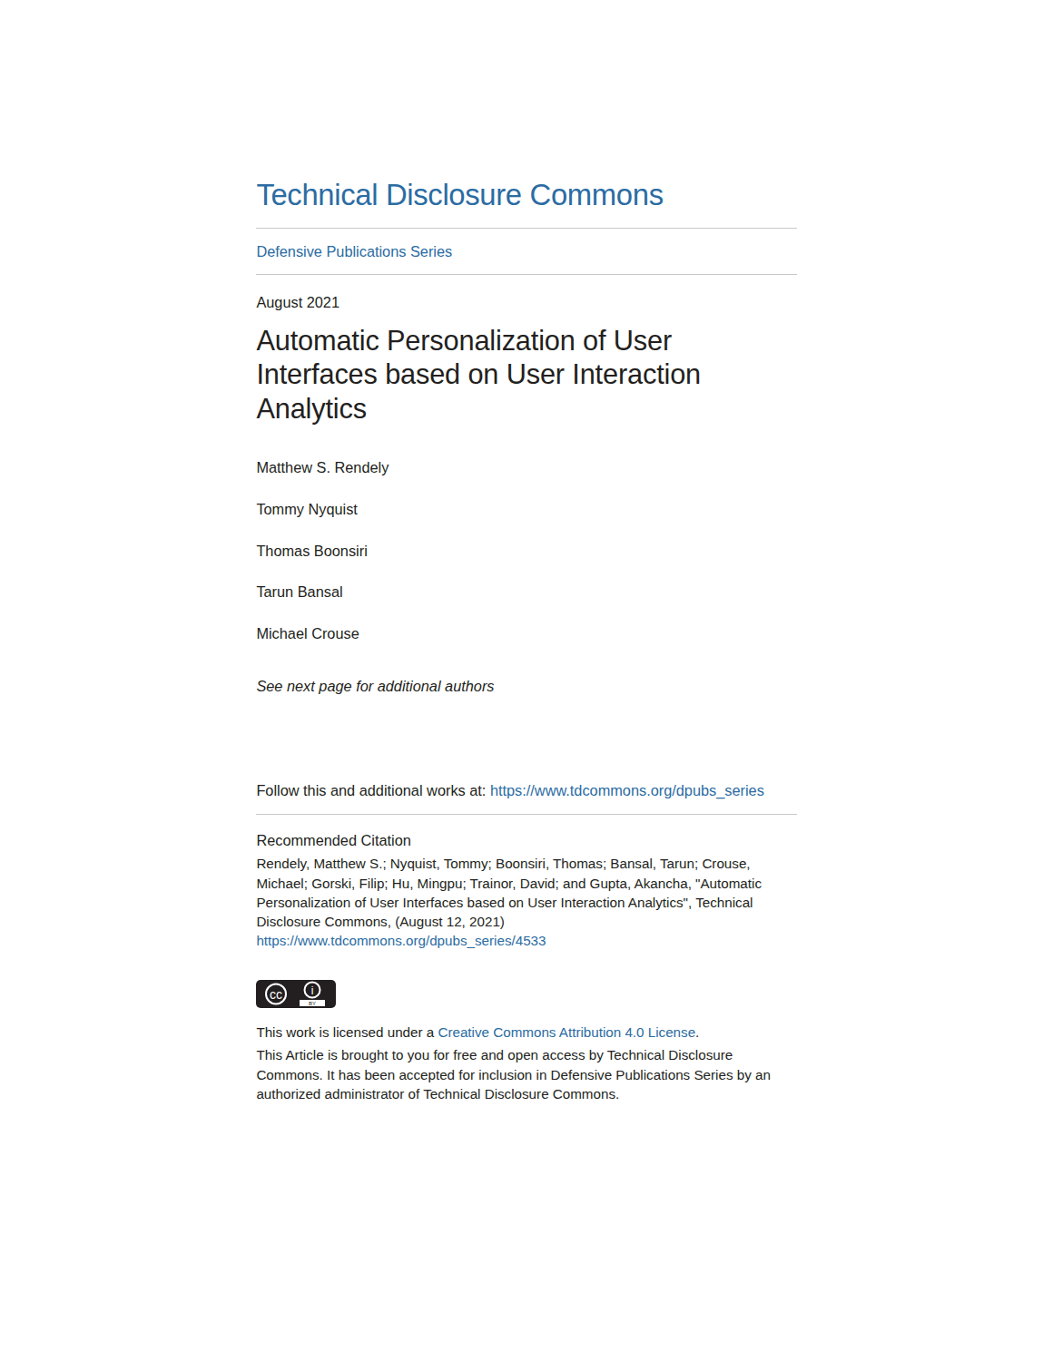Technical Disclosure Commons
Defensive Publications Series
August 2021
Automatic Personalization of User Interfaces based on User Interaction Analytics
Matthew S. Rendely
Tommy Nyquist
Thomas Boonsiri
Tarun Bansal
Michael Crouse
See next page for additional authors
Follow this and additional works at: https://www.tdcommons.org/dpubs_series
Recommended Citation
Rendely, Matthew S.; Nyquist, Tommy; Boonsiri, Thomas; Bansal, Tarun; Crouse, Michael; Gorski, Filip; Hu, Mingpu; Trainor, David; and Gupta, Akancha, "Automatic Personalization of User Interfaces based on User Interaction Analytics", Technical Disclosure Commons, (August 12, 2021)
https://www.tdcommons.org/dpubs_series/4533
cc i BY
This work is licensed under a Creative Commons Attribution 4.0 License.
This Article is brought to you for free and open access by Technical Disclosure Commons. It has been accepted for inclusion in Defensive Publications Series by an authorized administrator of Technical Disclosure Commons.